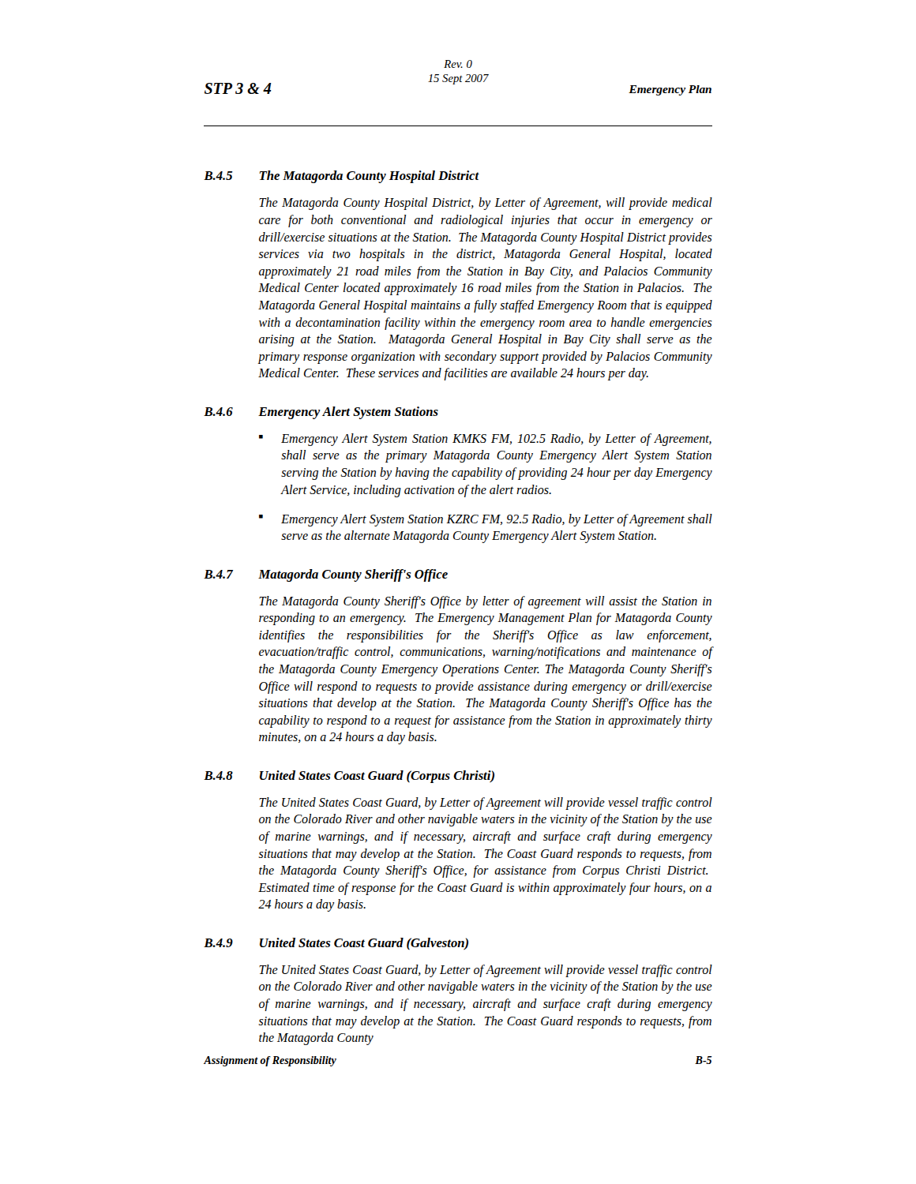Rev. 0
15 Sept 2007
STP 3 & 4
Emergency Plan
B.4.5 The Matagorda County Hospital District
The Matagorda County Hospital District, by Letter of Agreement, will provide medical care for both conventional and radiological injuries that occur in emergency or drill/exercise situations at the Station. The Matagorda County Hospital District provides services via two hospitals in the district, Matagorda General Hospital, located approximately 21 road miles from the Station in Bay City, and Palacios Community Medical Center located approximately 16 road miles from the Station in Palacios. The Matagorda General Hospital maintains a fully staffed Emergency Room that is equipped with a decontamination facility within the emergency room area to handle emergencies arising at the Station. Matagorda General Hospital in Bay City shall serve as the primary response organization with secondary support provided by Palacios Community Medical Center. These services and facilities are available 24 hours per day.
B.4.6 Emergency Alert System Stations
Emergency Alert System Station KMKS FM, 102.5 Radio, by Letter of Agreement, shall serve as the primary Matagorda County Emergency Alert System Station serving the Station by having the capability of providing 24 hour per day Emergency Alert Service, including activation of the alert radios.
Emergency Alert System Station KZRC FM, 92.5 Radio, by Letter of Agreement shall serve as the alternate Matagorda County Emergency Alert System Station.
B.4.7 Matagorda County Sheriff's Office
The Matagorda County Sheriff's Office by letter of agreement will assist the Station in responding to an emergency. The Emergency Management Plan for Matagorda County identifies the responsibilities for the Sheriff's Office as law enforcement, evacuation/traffic control, communications, warning/notifications and maintenance of the Matagorda County Emergency Operations Center. The Matagorda County Sheriff's Office will respond to requests to provide assistance during emergency or drill/exercise situations that develop at the Station. The Matagorda County Sheriff's Office has the capability to respond to a request for assistance from the Station in approximately thirty minutes, on a 24 hours a day basis.
B.4.8 United States Coast Guard (Corpus Christi)
The United States Coast Guard, by Letter of Agreement will provide vessel traffic control on the Colorado River and other navigable waters in the vicinity of the Station by the use of marine warnings, and if necessary, aircraft and surface craft during emergency situations that may develop at the Station. The Coast Guard responds to requests, from the Matagorda County Sheriff's Office, for assistance from Corpus Christi District. Estimated time of response for the Coast Guard is within approximately four hours, on a 24 hours a day basis.
B.4.9 United States Coast Guard (Galveston)
The United States Coast Guard, by Letter of Agreement will provide vessel traffic control on the Colorado River and other navigable waters in the vicinity of the Station by the use of marine warnings, and if necessary, aircraft and surface craft during emergency situations that may develop at the Station. The Coast Guard responds to requests, from the Matagorda County
Assignment of Responsibility B-5